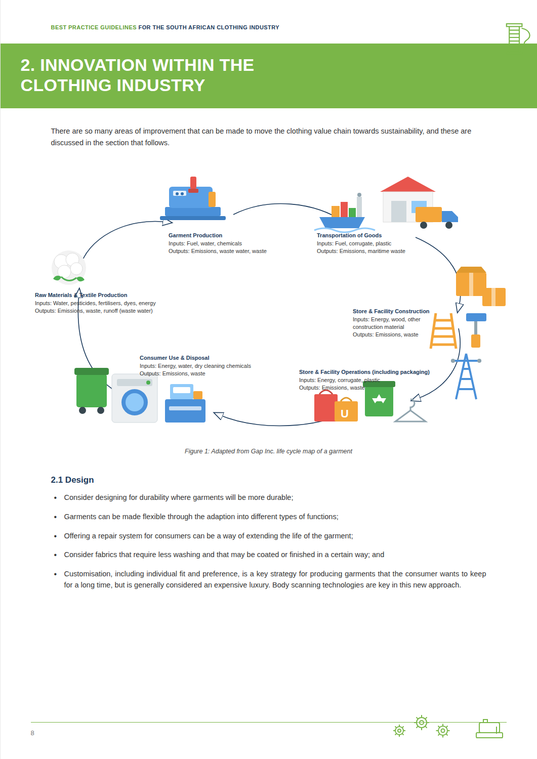BEST PRACTICE GUIDELINES FOR THE SOUTH AFRICAN CLOTHING INDUSTRY
2. INNOVATION WITHIN THE
CLOTHING INDUSTRY
There are so many areas of improvement that can be made to move the clothing value chain towards sustainability, and these are discussed in the section that follows.
Raw Materials & Textile Production Inputs: Water, pesticides, fertilisers, dyes, energy Outputs: Emissions, waste, runoff (waste water) Garment Production Inputs: Fuel, water, chemicals Outputs: Emissions, waste water, waste Transportation of Goods Inputs: Fuel, corrugate, plastic Outputs: Emissions, maritime waste Store & Facility Construction Inputs: Energy, wood, other construction material Outputs: Emissions, waste U Store & Facility Operations (including packaging) Inputs: Energy, corrugate, plastic Outputs: Emissions, waste Consumer Use & Disposal Inputs: Energy, water, dry cleaning chemicals Outputs: Emissions, waste
Figure 1: Adapted from Gap Inc. life cycle map of a garment
2.1 Design
Consider designing for durability where garments will be more durable;
Garments can be made flexible through the adaption into different types of functions;
Offering a repair system for consumers can be a way of extending the life of the garment;
Consider fabrics that require less washing and that may be coated or finished in a certain way; and
Customisation, including individual fit and preference, is a key strategy for producing garments that the consumer wants to keep for a long time, but is generally considered an expensive luxury. Body scanning technologies are key in this new approach.
8